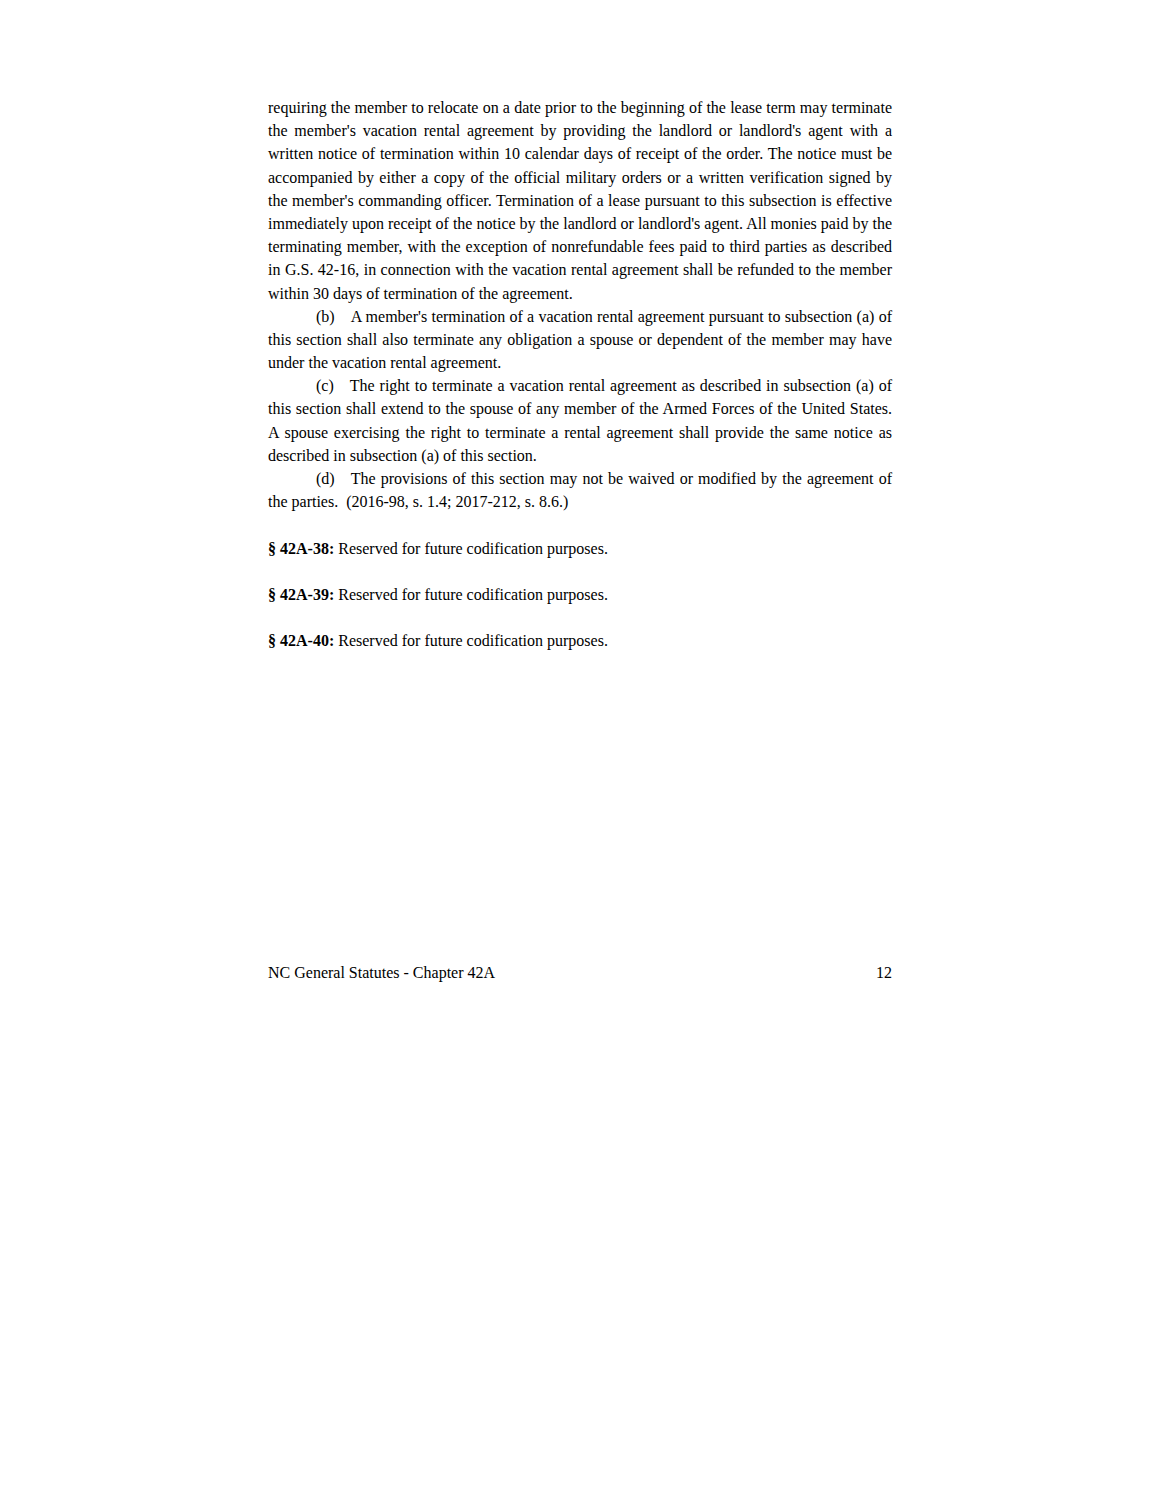requiring the member to relocate on a date prior to the beginning of the lease term may terminate the member's vacation rental agreement by providing the landlord or landlord's agent with a written notice of termination within 10 calendar days of receipt of the order. The notice must be accompanied by either a copy of the official military orders or a written verification signed by the member's commanding officer. Termination of a lease pursuant to this subsection is effective immediately upon receipt of the notice by the landlord or landlord's agent. All monies paid by the terminating member, with the exception of nonrefundable fees paid to third parties as described in G.S. 42-16, in connection with the vacation rental agreement shall be refunded to the member within 30 days of termination of the agreement.
(b) A member's termination of a vacation rental agreement pursuant to subsection (a) of this section shall also terminate any obligation a spouse or dependent of the member may have under the vacation rental agreement.
(c) The right to terminate a vacation rental agreement as described in subsection (a) of this section shall extend to the spouse of any member of the Armed Forces of the United States. A spouse exercising the right to terminate a rental agreement shall provide the same notice as described in subsection (a) of this section.
(d) The provisions of this section may not be waived or modified by the agreement of the parties. (2016-98, s. 1.4; 2017-212, s. 8.6.)
§ 42A-38: Reserved for future codification purposes.
§ 42A-39: Reserved for future codification purposes.
§ 42A-40: Reserved for future codification purposes.
NC General Statutes - Chapter 42A
12